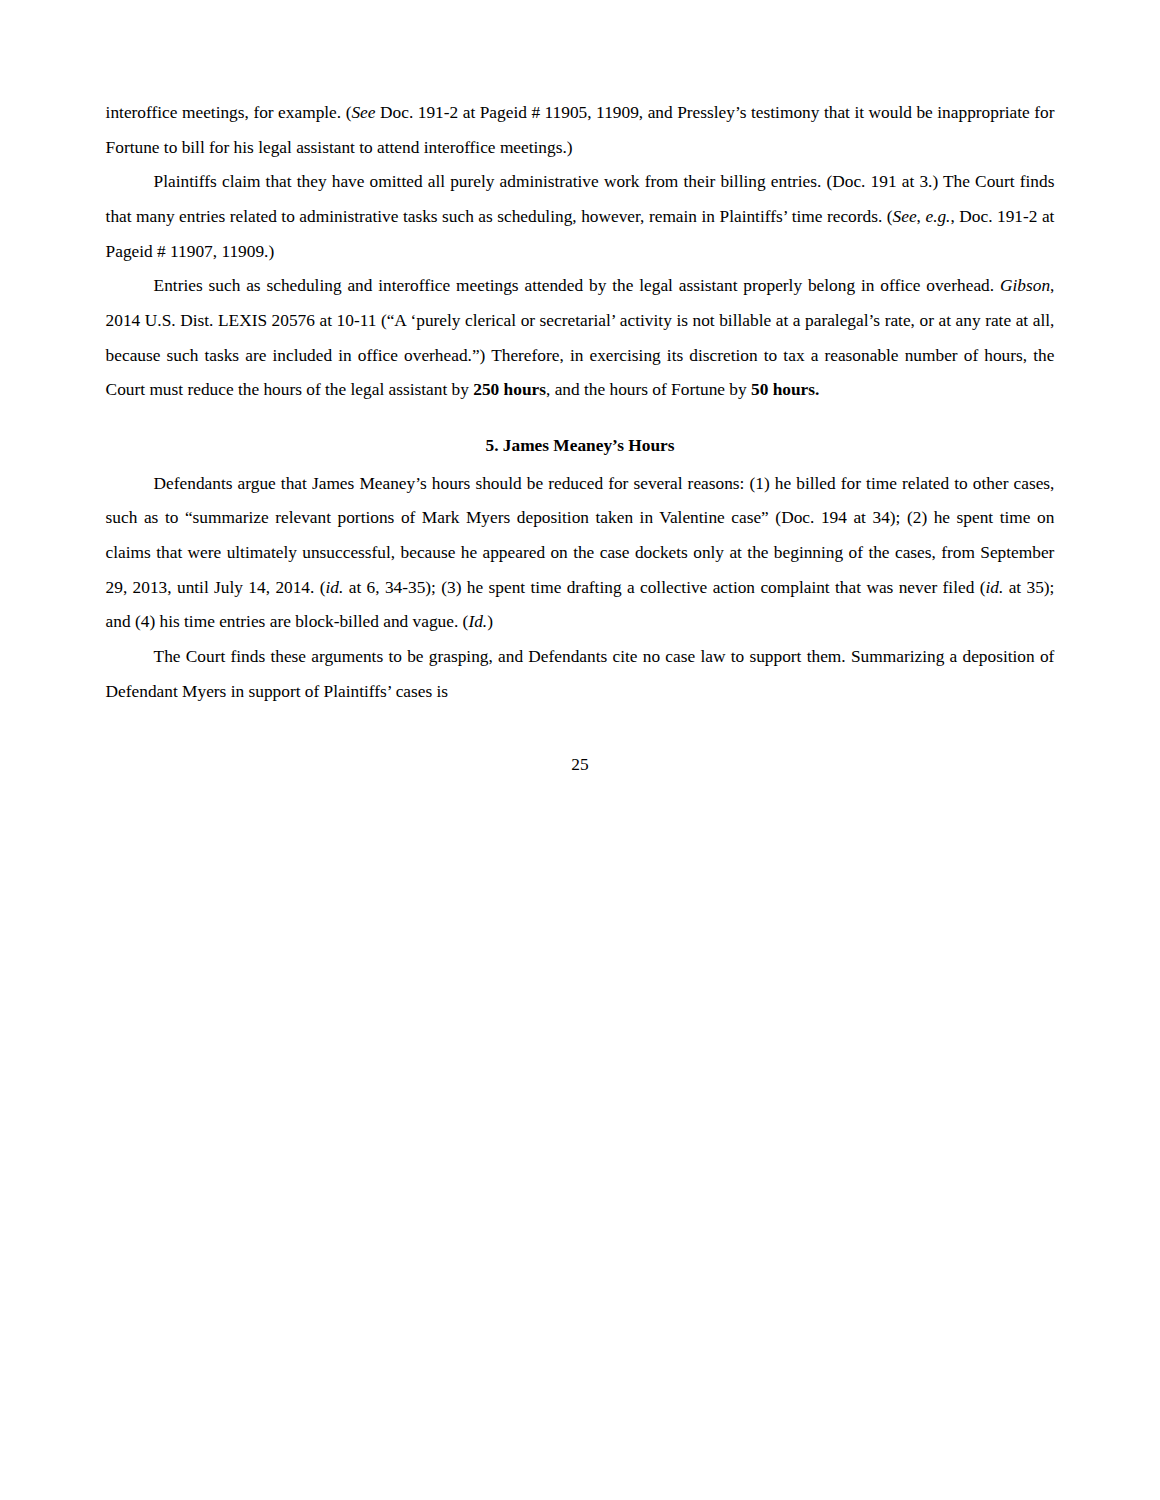interoffice meetings, for example. (See Doc. 191-2 at Pageid # 11905, 11909, and Pressley’s testimony that it would be inappropriate for Fortune to bill for his legal assistant to attend interoffice meetings.)
Plaintiffs claim that they have omitted all purely administrative work from their billing entries. (Doc. 191 at 3.) The Court finds that many entries related to administrative tasks such as scheduling, however, remain in Plaintiffs’ time records. (See, e.g., Doc. 191-2 at Pageid # 11907, 11909.)
Entries such as scheduling and interoffice meetings attended by the legal assistant properly belong in office overhead. Gibson, 2014 U.S. Dist. LEXIS 20576 at 10-11 (“A ‘purely clerical or secretarial’ activity is not billable at a paralegal’s rate, or at any rate at all, because such tasks are included in office overhead.”) Therefore, in exercising its discretion to tax a reasonable number of hours, the Court must reduce the hours of the legal assistant by 250 hours, and the hours of Fortune by 50 hours.
5. James Meaney’s Hours
Defendants argue that James Meaney’s hours should be reduced for several reasons: (1) he billed for time related to other cases, such as to “summarize relevant portions of Mark Myers deposition taken in Valentine case” (Doc. 194 at 34); (2) he spent time on claims that were ultimately unsuccessful, because he appeared on the case dockets only at the beginning of the cases, from September 29, 2013, until July 14, 2014. (id. at 6, 34-35); (3) he spent time drafting a collective action complaint that was never filed (id. at 35); and (4) his time entries are block-billed and vague. (Id.)
The Court finds these arguments to be grasping, and Defendants cite no case law to support them. Summarizing a deposition of Defendant Myers in support of Plaintiffs’ cases is
25